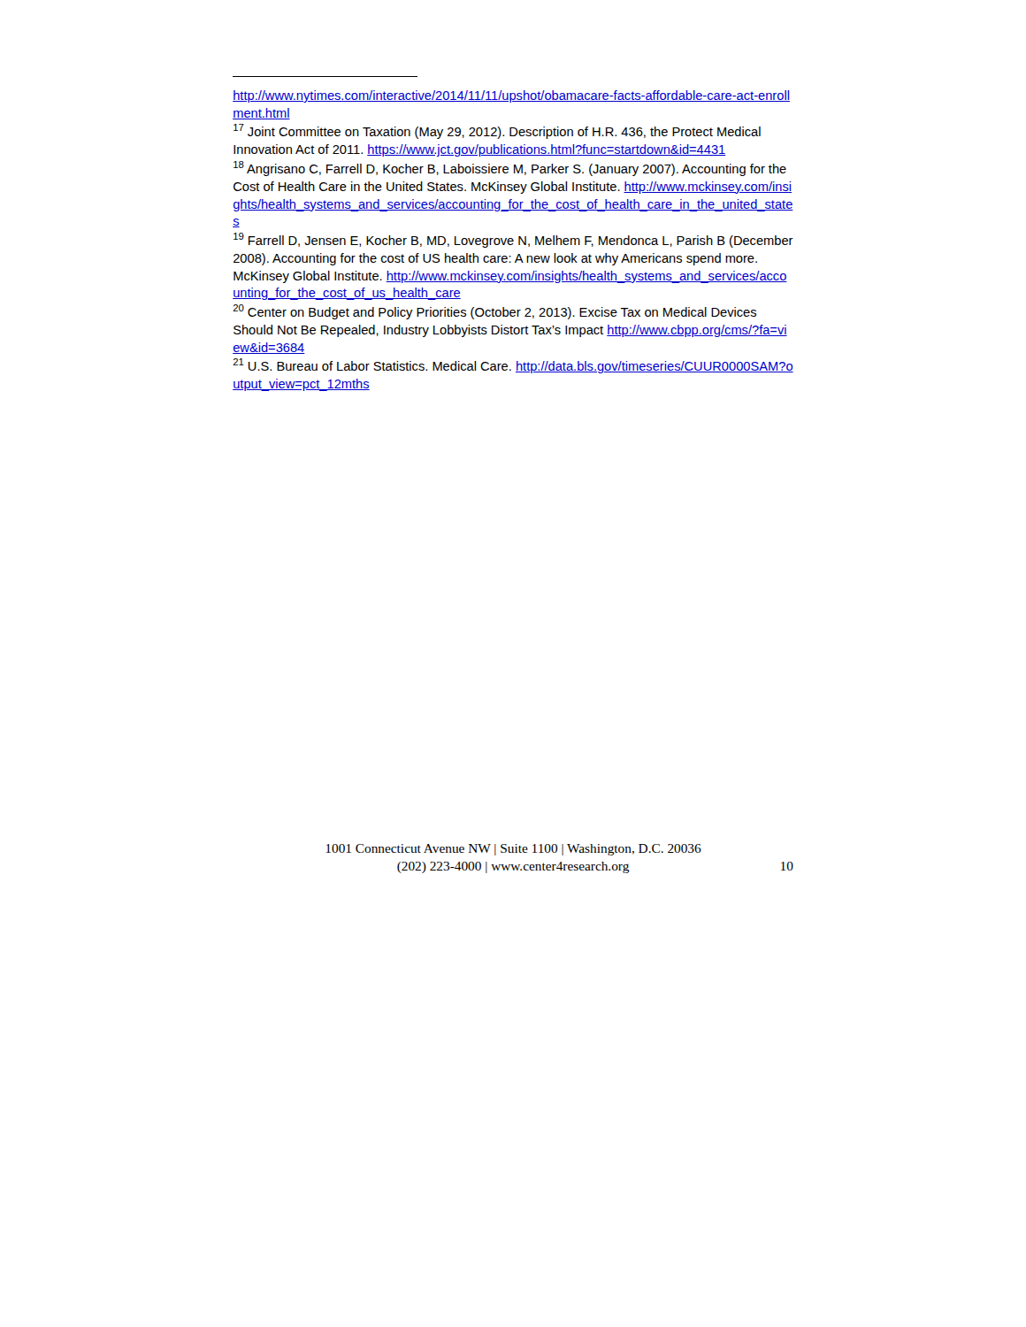http://www.nytimes.com/interactive/2014/11/11/upshot/obamacare-facts-affordable-care-act-enrollment.html
17 Joint Committee on Taxation (May 29, 2012). Description of H.R. 436, the Protect Medical Innovation Act of 2011. https://www.jct.gov/publications.html?func=startdown&id=4431
18 Angrisano C, Farrell D, Kocher B, Laboissiere M, Parker S. (January 2007). Accounting for the Cost of Health Care in the United States. McKinsey Global Institute. http://www.mckinsey.com/insights/health_systems_and_services/accounting_for_the_cost_of_health_care_in_the_united_states
19 Farrell D, Jensen E, Kocher B, MD, Lovegrove N, Melhem F, Mendonca L, Parish B (December 2008). Accounting for the cost of US health care: A new look at why Americans spend more. McKinsey Global Institute. http://www.mckinsey.com/insights/health_systems_and_services/accounting_for_the_cost_of_us_health_care
20 Center on Budget and Policy Priorities (October 2, 2013). Excise Tax on Medical Devices Should Not Be Repealed, Industry Lobbyists Distort Tax’s Impact http://www.cbpp.org/cms/?fa=view&id=3684
21 U.S. Bureau of Labor Statistics. Medical Care. http://data.bls.gov/timeseries/CUUR0000SAM?output_view=pct_12mths
1001 Connecticut Avenue NW | Suite 1100 | Washington, D.C. 20036
(202) 223-4000 | www.center4research.org 10